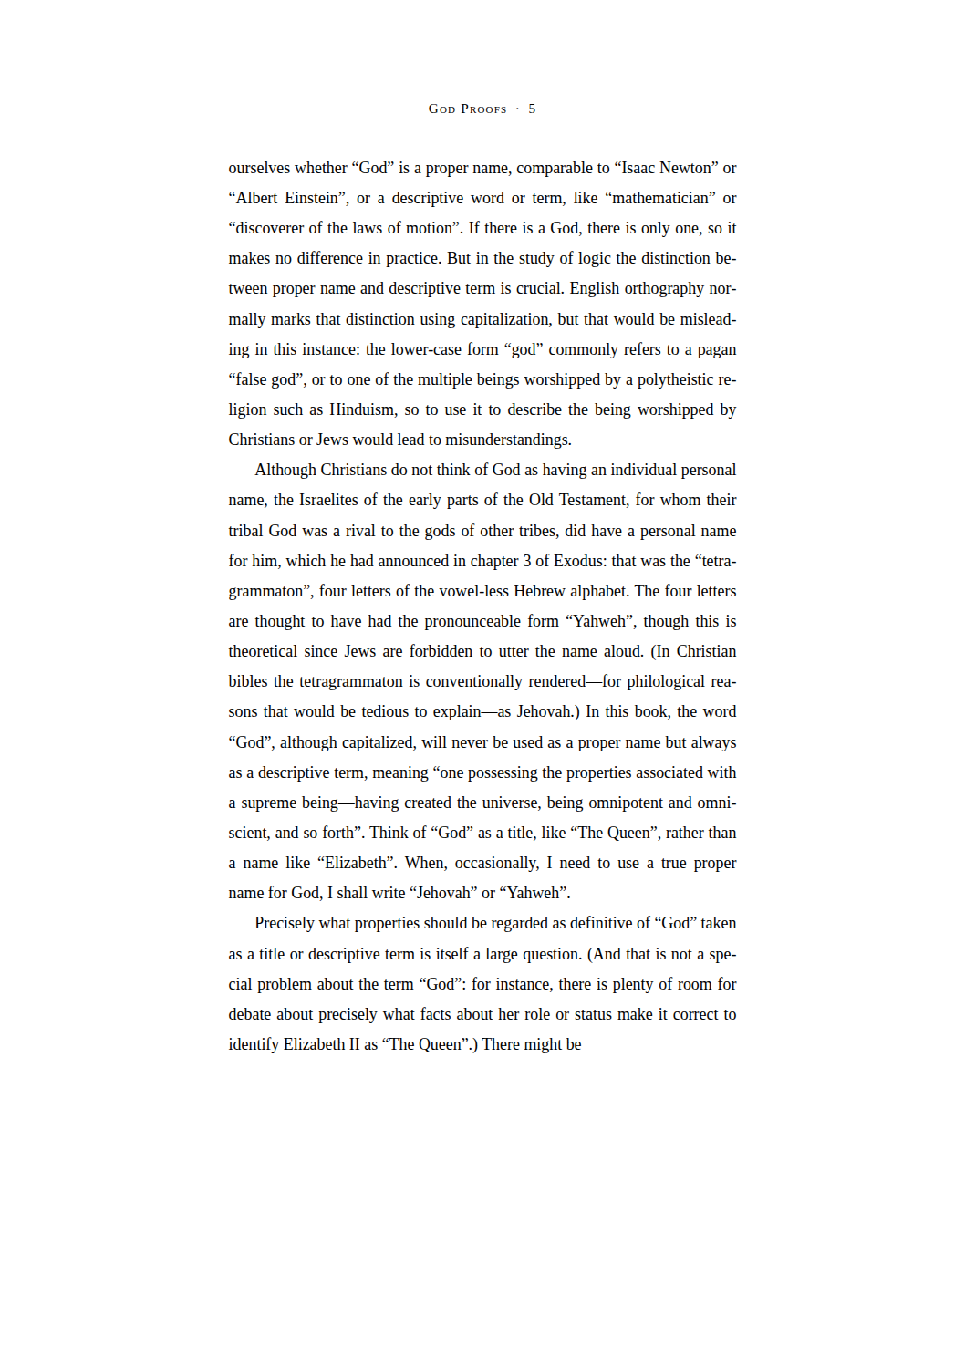God Proofs·5
ourselves whether “God” is a proper name, comparable to “Isaac Newton” or “Albert Einstein”, or a descriptive word or term, like “mathematician” or “discoverer of the laws of motion”. If there is a God, there is only one, so it makes no difference in practice. But in the study of logic the distinction between proper name and descriptive term is crucial. English orthography normally marks that distinction using capitalization, but that would be misleading in this instance: the lower-case form “god” commonly refers to a pagan “false god”, or to one of the multiple beings worshipped by a polytheistic religion such as Hinduism, so to use it to describe the being worshipped by Christians or Jews would lead to misunderstandings.
Although Christians do not think of God as having an individual personal name, the Israelites of the early parts of the Old Testament, for whom their tribal God was a rival to the gods of other tribes, did have a personal name for him, which he had announced in chapter 3 of Exodus: that was the “tetragrammaton”, four letters of the vowel-less Hebrew alphabet. The four letters are thought to have had the pronounceable form “Yahweh”, though this is theoretical since Jews are forbidden to utter the name aloud. (In Christian bibles the tetragrammaton is conventionally rendered—for philological reasons that would be tedious to explain—as Jehovah.) In this book, the word “God”, although capitalized, will never be used as a proper name but always as a descriptive term, meaning “one possessing the properties associated with a supreme being—having created the universe, being omnipotent and omniscient, and so forth”. Think of “God” as a title, like “The Queen”, rather than a name like “Elizabeth”. When, occasionally, I need to use a true proper name for God, I shall write “Jehovah” or “Yahweh”.
Precisely what properties should be regarded as definitive of “God” taken as a title or descriptive term is itself a large question. (And that is not a special problem about the term “God”: for instance, there is plenty of room for debate about precisely what facts about her role or status make it correct to identify Elizabeth II as “The Queen”.) There might be